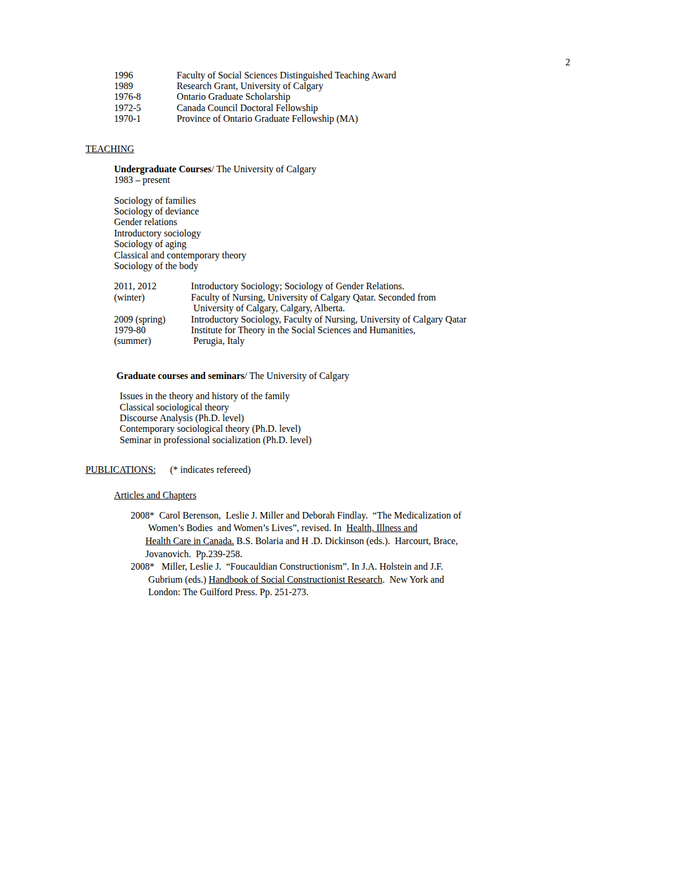2
| 1996 | Faculty of Social Sciences Distinguished Teaching Award |
| 1989 | Research Grant, University of Calgary |
| 1976-8 | Ontario Graduate Scholarship |
| 1972-5 | Canada Council Doctoral Fellowship |
| 1970-1 | Province of Ontario Graduate Fellowship (MA) |
TEACHING
Undergraduate Courses
/ The University of Calgary
1983 – present
Sociology of families
Sociology of deviance
Gender relations
Introductory sociology
Sociology of aging
Classical and contemporary theory
Sociology of the body
| 2011, 2012 | Introductory Sociology; Sociology of Gender Relations. |
| (winter) | Faculty of Nursing, University of Calgary Qatar. Seconded from University of Calgary, Calgary, Alberta. |
| 2009 (spring) | Introductory Sociology, Faculty of Nursing, University of Calgary Qatar |
| 1979-80 | Institute for Theory in the Social Sciences and Humanities, |
| (summer) | Perugia, Italy |
Graduate courses and seminars
/ The University of Calgary
Issues in the theory and history of the family
Classical sociological theory
Discourse Analysis (Ph.D. level)
Contemporary sociological theory (Ph.D. level)
Seminar in professional socialization (Ph.D. level)
PUBLICATIONS:(* indicates refereed)
Articles and Chapters
2008* Carol Berenson, Leslie J. Miller and Deborah Findlay. “The Medicalization of
Women’s Bodies and Women’s Lives”, revised. In Health, Illness and
Health Care in Canada. B.S. Bolaria and H .D. Dickinson (eds.). Harcourt, Brace,
Jovanovich. Pp.239-258.
2008* Miller, Leslie J. “Foucauldian Constructionism”. In J.A. Holstein and J.F.
Gubrium (eds.) Handbook of Social Constructionist Research. New York and
London: The Guilford Press. Pp. 251-273.